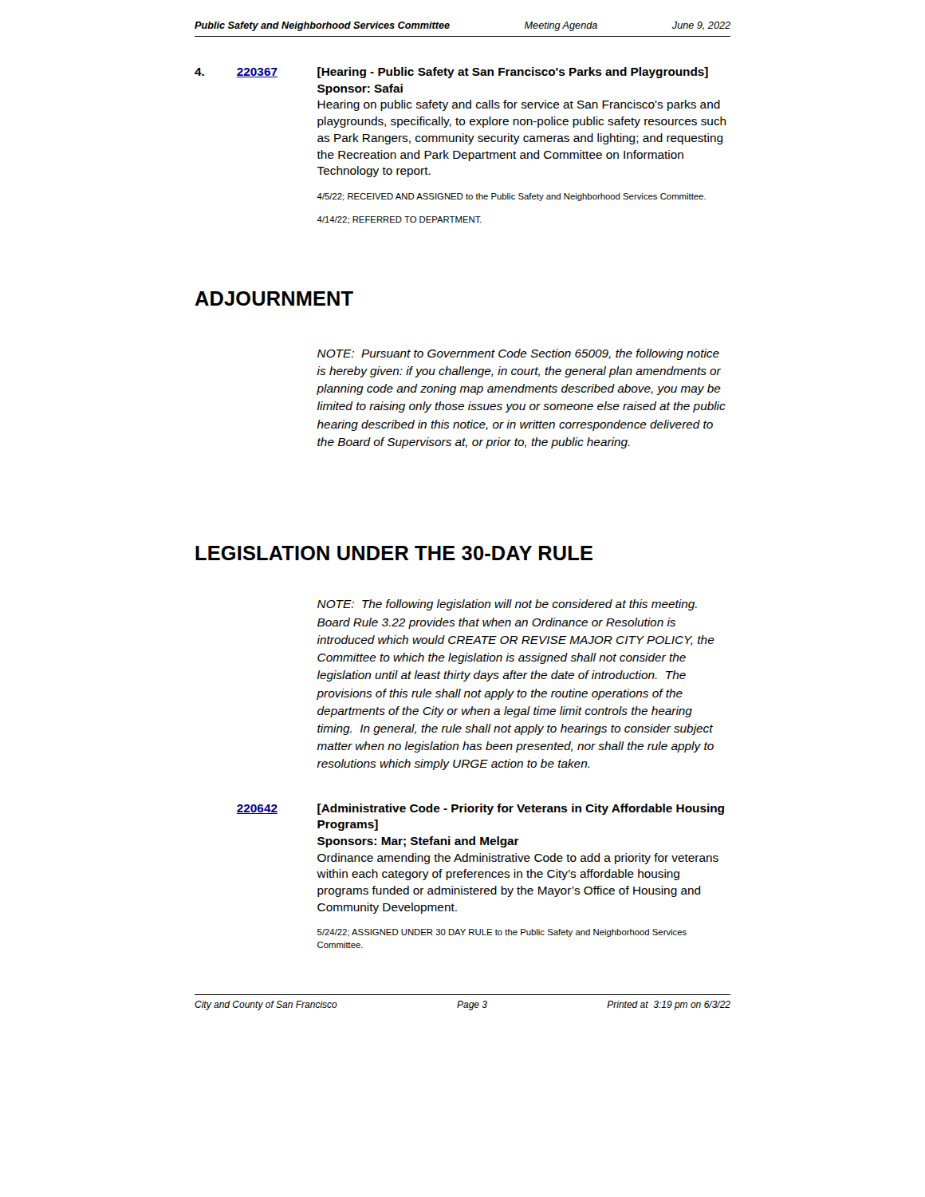Public Safety and Neighborhood Services Committee
Meeting Agenda
June 9, 2022
4.
220367
[Hearing - Public Safety at San Francisco's Parks and Playgrounds]
Sponsor: Safai
Hearing on public safety and calls for service at San Francisco's parks and playgrounds, specifically, to explore non-police public safety resources such as Park Rangers, community security cameras and lighting; and requesting the Recreation and Park Department and Committee on Information Technology to report.
4/5/22; RECEIVED AND ASSIGNED to the Public Safety and Neighborhood Services Committee.
4/14/22; REFERRED TO DEPARTMENT.
ADJOURNMENT
NOTE: Pursuant to Government Code Section 65009, the following notice is hereby given: if you challenge, in court, the general plan amendments or planning code and zoning map amendments described above, you may be limited to raising only those issues you or someone else raised at the public hearing described in this notice, or in written correspondence delivered to the Board of Supervisors at, or prior to, the public hearing.
LEGISLATION UNDER THE 30-DAY RULE
NOTE: The following legislation will not be considered at this meeting. Board Rule 3.22 provides that when an Ordinance or Resolution is introduced which would CREATE OR REVISE MAJOR CITY POLICY, the Committee to which the legislation is assigned shall not consider the legislation until at least thirty days after the date of introduction. The provisions of this rule shall not apply to the routine operations of the departments of the City or when a legal time limit controls the hearing timing. In general, the rule shall not apply to hearings to consider subject matter when no legislation has been presented, nor shall the rule apply to resolutions which simply URGE action to be taken.
220642
[Administrative Code - Priority for Veterans in City Affordable Housing Programs]
Sponsors: Mar; Stefani and Melgar
Ordinance amending the Administrative Code to add a priority for veterans within each category of preferences in the City’s affordable housing programs funded or administered by the Mayor’s Office of Housing and Community Development.
5/24/22; ASSIGNED UNDER 30 DAY RULE to the Public Safety and Neighborhood Services Committee.
City and County of San Francisco
Page 3
Printed at 3:19 pm on 6/3/22